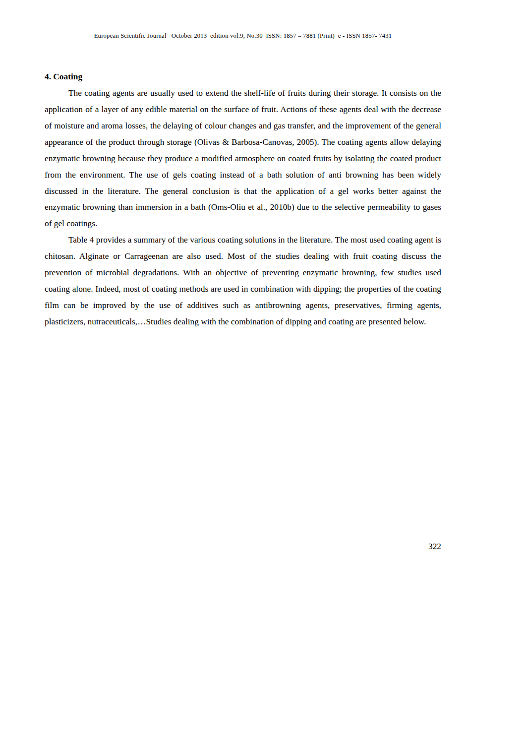European Scientific Journal October 2013 edition vol.9, No.30 ISSN: 1857 – 7881 (Print) e - ISSN 1857- 7431
4. Coating
The coating agents are usually used to extend the shelf-life of fruits during their storage. It consists on the application of a layer of any edible material on the surface of fruit. Actions of these agents deal with the decrease of moisture and aroma losses, the delaying of colour changes and gas transfer, and the improvement of the general appearance of the product through storage (Olivas & Barbosa-Canovas, 2005). The coating agents allow delaying enzymatic browning because they produce a modified atmosphere on coated fruits by isolating the coated product from the environment. The use of gels coating instead of a bath solution of anti browning has been widely discussed in the literature. The general conclusion is that the application of a gel works better against the enzymatic browning than immersion in a bath (Oms-Oliu et al., 2010b) due to the selective permeability to gases of gel coatings.
Table 4 provides a summary of the various coating solutions in the literature. The most used coating agent is chitosan. Alginate or Carrageenan are also used. Most of the studies dealing with fruit coating discuss the prevention of microbial degradations. With an objective of preventing enzymatic browning, few studies used coating alone. Indeed, most of coating methods are used in combination with dipping; the properties of the coating film can be improved by the use of additives such as antibrowning agents, preservatives, firming agents, plasticizers, nutraceuticals,…Studies dealing with the combination of dipping and coating are presented below.
322